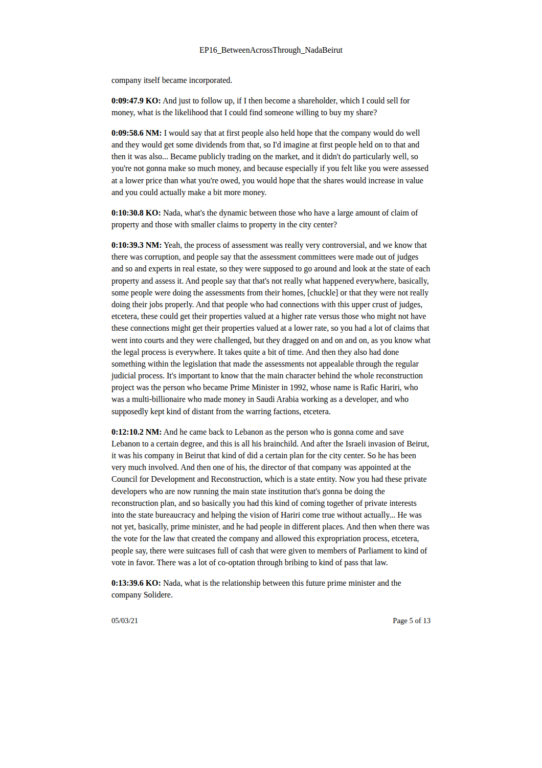EP16_BetweenAcrossThrough_NadaBeirut
company itself became incorporated.
0:09:47.9 KO: And just to follow up, if I then become a shareholder, which I could sell for money, what is the likelihood that I could find someone willing to buy my share?
0:09:58.6 NM: I would say that at first people also held hope that the company would do well and they would get some dividends from that, so I'd imagine at first people held on to that and then it was also... Became publicly trading on the market, and it didn't do particularly well, so you're not gonna make so much money, and because especially if you felt like you were assessed at a lower price than what you're owed, you would hope that the shares would increase in value and you could actually make a bit more money.
0:10:30.8 KO: Nada, what's the dynamic between those who have a large amount of claim of property and those with smaller claims to property in the city center?
0:10:39.3 NM: Yeah, the process of assessment was really very controversial, and we know that there was corruption, and people say that the assessment committees were made out of judges and so and experts in real estate, so they were supposed to go around and look at the state of each property and assess it. And people say that that's not really what happened everywhere, basically, some people were doing the assessments from their homes, [chuckle] or that they were not really doing their jobs properly. And that people who had connections with this upper crust of judges, etcetera, these could get their properties valued at a higher rate versus those who might not have these connections might get their properties valued at a lower rate, so you had a lot of claims that went into courts and they were challenged, but they dragged on and on and on, as you know what the legal process is everywhere. It takes quite a bit of time. And then they also had done something within the legislation that made the assessments not appealable through the regular judicial process. It's important to know that the main character behind the whole reconstruction project was the person who became Prime Minister in 1992, whose name is Rafic Hariri, who was a multi-billionaire who made money in Saudi Arabia working as a developer, and who supposedly kept kind of distant from the warring factions, etcetera.
0:12:10.2 NM: And he came back to Lebanon as the person who is gonna come and save Lebanon to a certain degree, and this is all his brainchild. And after the Israeli invasion of Beirut, it was his company in Beirut that kind of did a certain plan for the city center. So he has been very much involved. And then one of his, the director of that company was appointed at the Council for Development and Reconstruction, which is a state entity. Now you had these private developers who are now running the main state institution that's gonna be doing the reconstruction plan, and so basically you had this kind of coming together of private interests into the state bureaucracy and helping the vision of Hariri come true without actually... He was not yet, basically, prime minister, and he had people in different places. And then when there was the vote for the law that created the company and allowed this expropriation process, etcetera, people say, there were suitcases full of cash that were given to members of Parliament to kind of vote in favor. There was a lot of co-optation through bribing to kind of pass that law.
0:13:39.6 KO: Nada, what is the relationship between this future prime minister and the company Solidere.
05/03/21 Page 5 of 13